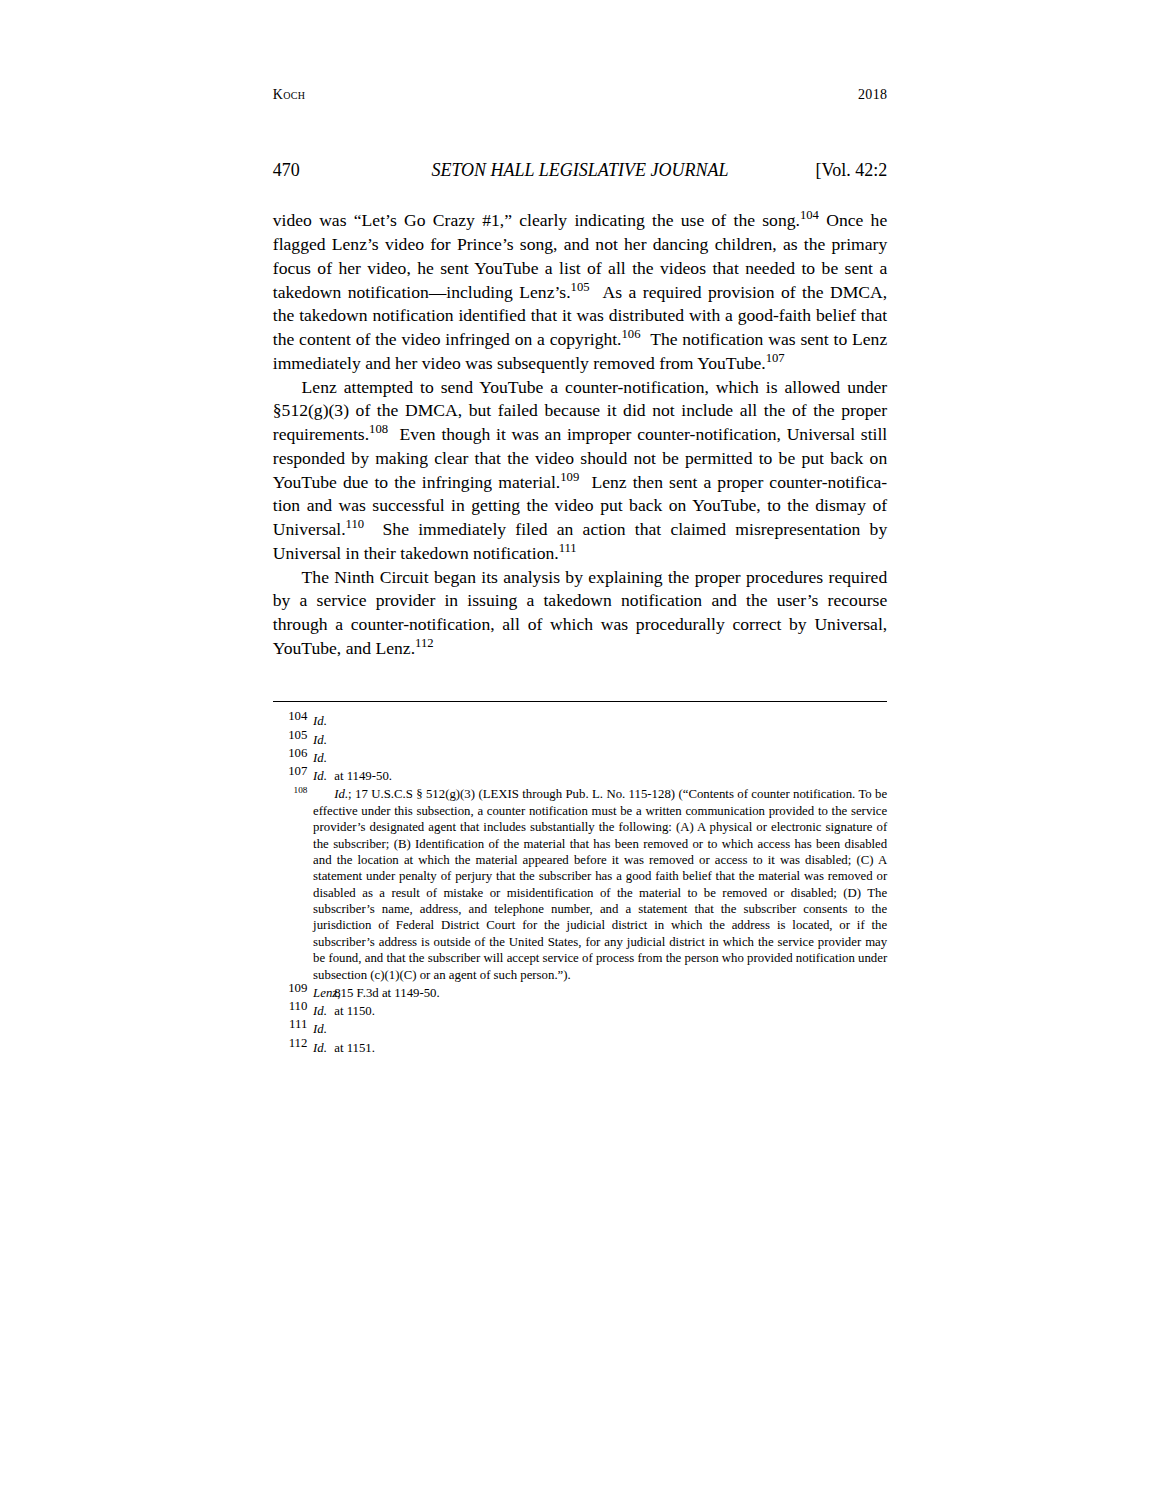Koch 2018
470 SETON HALL LEGISLATIVE JOURNAL [Vol. 42:2
video was “Let’s Go Crazy #1,” clearly indicating the use of the song.104 Once he flagged Lenz’s video for Prince’s song, and not her dancing children, as the primary focus of her video, he sent YouTube a list of all the videos that needed to be sent a takedown notification—including Lenz’s.105 As a required provision of the DMCA, the takedown notification identified that it was distributed with a good-faith belief that the content of the video infringed on a copyright.106 The notification was sent to Lenz immediately and her video was subsequently removed from YouTube.107
Lenz attempted to send YouTube a counter-notification, which is allowed under §512(g)(3) of the DMCA, but failed because it did not include all the of the proper requirements.108 Even though it was an improper counter-notification, Universal still responded by making clear that the video should not be permitted to be put back on YouTube due to the infringing material.109 Lenz then sent a proper counter-notification and was successful in getting the video put back on YouTube, to the dismay of Universal.110 She immediately filed an action that claimed misrepresentation by Universal in their takedown notification.111
The Ninth Circuit began its analysis by explaining the proper procedures required by a service provider in issuing a takedown notification and the user’s recourse through a counter-notification, all of which was procedurally correct by Universal, YouTube, and Lenz.112
104 Id.
105 Id.
106 Id.
107 Id. at 1149-50.
108 Id.; 17 U.S.C.S § 512(g)(3) (LEXIS through Pub. L. No. 115-128) (“Contents of counter notification. To be effective under this subsection, a counter notification must be a written communication provided to the service provider’s designated agent that includes substantially the following: (A) A physical or electronic signature of the subscriber; (B) Identification of the material that has been removed or to which access has been disabled and the location at which the material appeared before it was removed or access to it was disabled; (C) A statement under penalty of perjury that the subscriber has a good faith belief that the material was removed or disabled as a result of mistake or misidentification of the material to be removed or disabled; (D) The subscriber’s name, address, and telephone number, and a statement that the subscriber consents to the jurisdiction of Federal District Court for the judicial district in which the address is located, or if the subscriber’s address is outside of the United States, for any judicial district in which the service provider may be found, and that the subscriber will accept service of process from the person who provided notification under subsection (c)(1)(C) or an agent of such person.”).
109 Lenz, 815 F.3d at 1149-50.
110 Id. at 1150.
111 Id.
112 Id. at 1151.